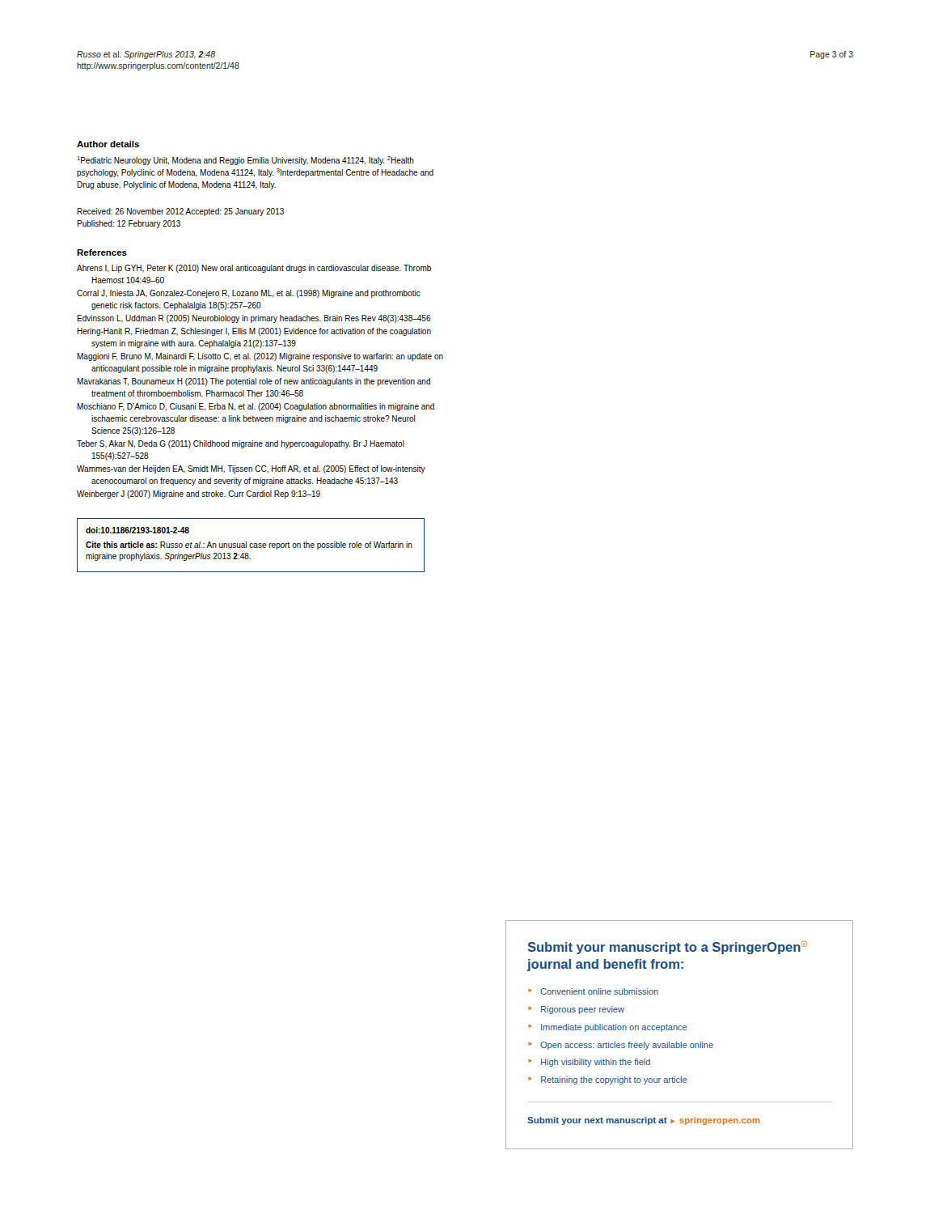Russo et al. SpringerPlus 2013, 2:48
http://www.springerplus.com/content/2/1/48
Page 3 of 3
Author details
1Pediatric Neurology Unit, Modena and Reggio Emilia University, Modena 41124, Italy. 2Health psychology, Polyclinic of Modena, Modena 41124, Italy. 3Interdepartmental Centre of Headache and Drug abuse, Polyclinic of Modena, Modena 41124, Italy.
Received: 26 November 2012 Accepted: 25 January 2013
Published: 12 February 2013
References
Ahrens I, Lip GYH, Peter K (2010) New oral anticoagulant drugs in cardiovascular disease. Thromb Haemost 104:49–60
Corral J, Iniesta JA, Gonzalez-Conejero R, Lozano ML, et al. (1998) Migraine and prothrombotic genetic risk factors. Cephalalgia 18(5):257–260
Edvinsson L, Uddman R (2005) Neurobiology in primary headaches. Brain Res Rev 48(3):438–456
Hering-Hanit R, Friedman Z, Schlesinger I, Ellis M (2001) Evidence for activation of the coagulation system in migraine with aura. Cephalalgia 21(2):137–139
Maggioni F, Bruno M, Mainardi F, Lisotto C, et al. (2012) Migraine responsive to warfarin: an update on anticoagulant possible role in migraine prophylaxis. Neurol Sci 33(6):1447–1449
Mavrakanas T, Bounameux H (2011) The potential role of new anticoagulants in the prevention and treatment of thromboembolism. Pharmacol Ther 130:46–58
Moschiano F, D’Amico D, Ciusani E, Erba N, et al. (2004) Coagulation abnormalities in migraine and ischaemic cerebrovascular disease: a link between migraine and ischaemic stroke? Neurol Science 25(3):126–128
Teber S, Akar N, Deda G (2011) Childhood migraine and hypercoagulopathy. Br J Haematol 155(4):527–528
Wammes-van der Heijden EA, Smidt MH, Tijssen CC, Hoff AR, et al. (2005) Effect of low-intensity acenocoumarol on frequency and severity of migraine attacks. Headache 45:137–143
Weinberger J (2007) Migraine and stroke. Curr Cardiol Rep 9:13–19
doi:10.1186/2193-1801-2-48
Cite this article as: Russo et al.: An unusual case report on the possible role of Warfarin in migraine prophylaxis. SpringerPlus 2013 2:48.
Submit your manuscript to a SpringerOpen☉
journal and benefit from:
Convenient online submission
Rigorous peer review
Immediate publication on acceptance
Open access: articles freely available online
High visibility within the field
Retaining the copyright to your article
Submit your next manuscript at ► springeropen.com